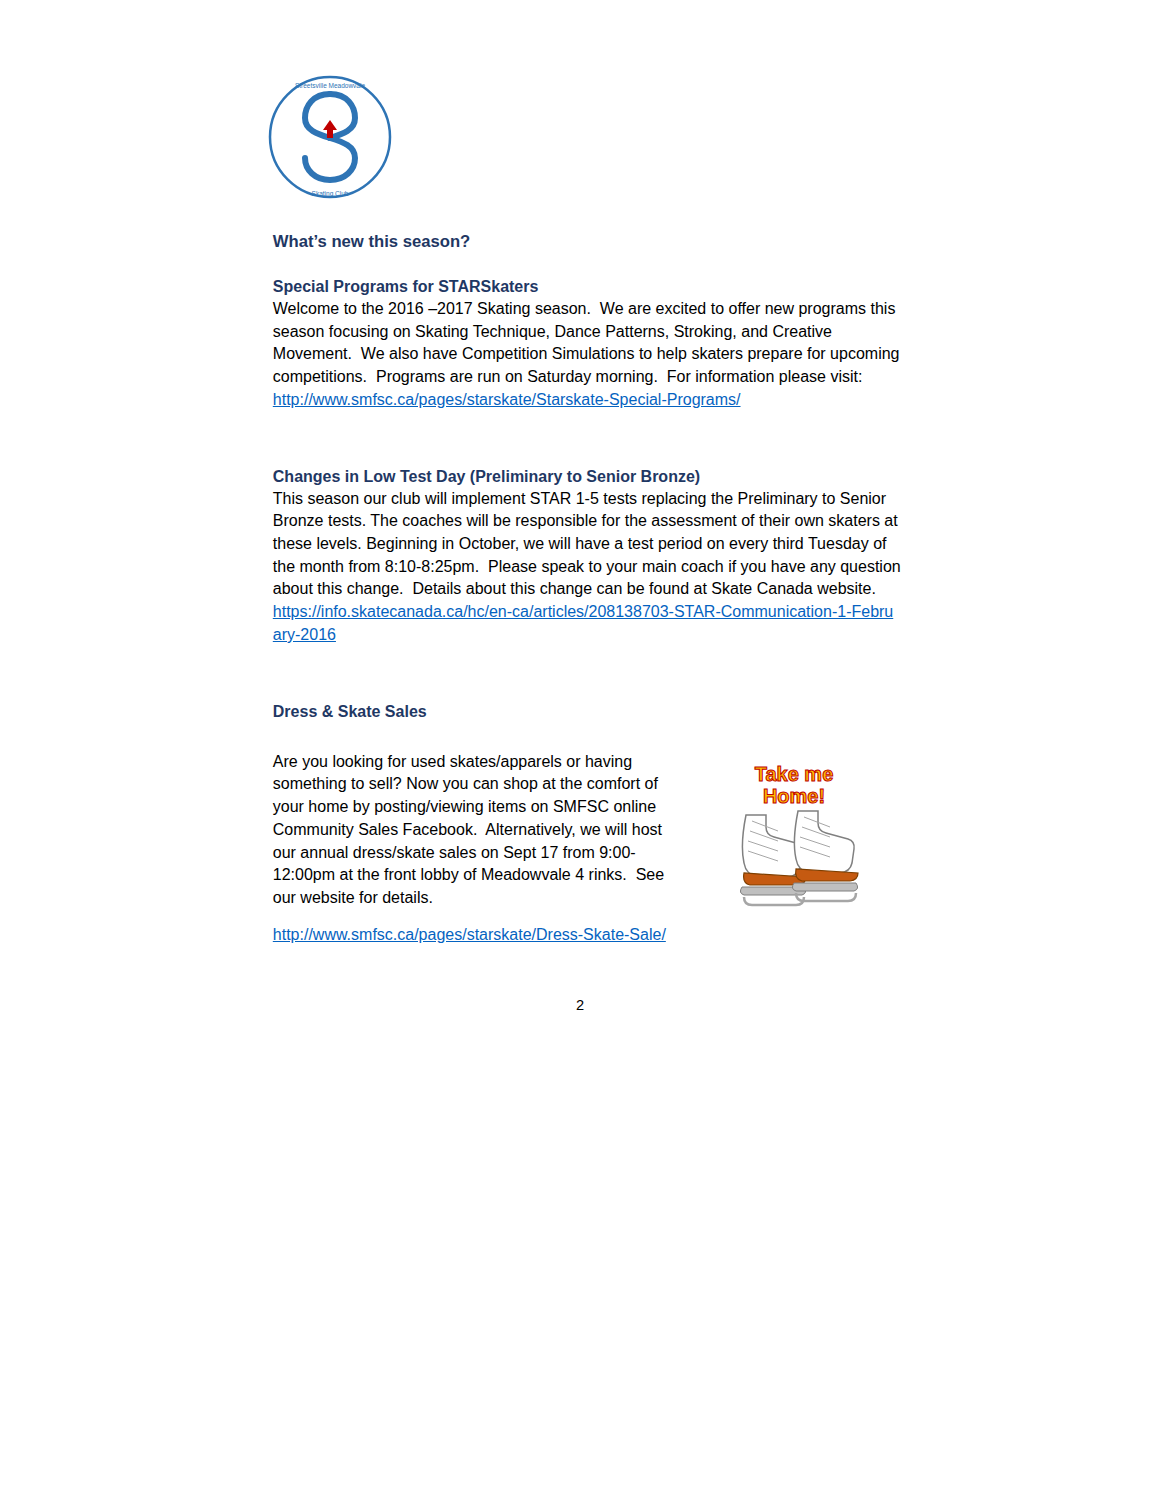Streetsville Meadowvale Skating Club
What’s new this season?
Special Programs for STARSkaters
Welcome to the 2016 –2017 Skating season. We are excited to offer new programs this season focusing on Skating Technique, Dance Patterns, Stroking, and Creative Movement. We also have Competition Simulations to help skaters prepare for upcoming competitions. Programs are run on Saturday morning. For information please visit:
http://www.smfsc.ca/pages/starskate/Starskate-Special-Programs/
Changes in Low Test Day (Preliminary to Senior Bronze)
This season our club will implement STAR 1-5 tests replacing the Preliminary to Senior Bronze tests. The coaches will be responsible for the assessment of their own skaters at these levels. Beginning in October, we will have a test period on every third Tuesday of the month from 8:10-8:25pm. Please speak to your main coach if you have any question about this change. Details about this change can be found at Skate Canada website.
https://info.skatecanada.ca/hc/en-ca/articles/208138703-STAR-Communication-1-February-2016
Dress & Skate Sales
Are you looking for used skates/apparels or having something to sell? Now you can shop at the comfort of your home by posting/viewing items on SMFSC online Community Sales Facebook. Alternatively, we will host our annual dress/skate sales on Sept 17 from 9:00-12:00pm at the front lobby of Meadowvale 4 rinks. See our website for details.
http://www.smfsc.ca/pages/starskate/Dress-Skate-Sale/
Take me Home!
2